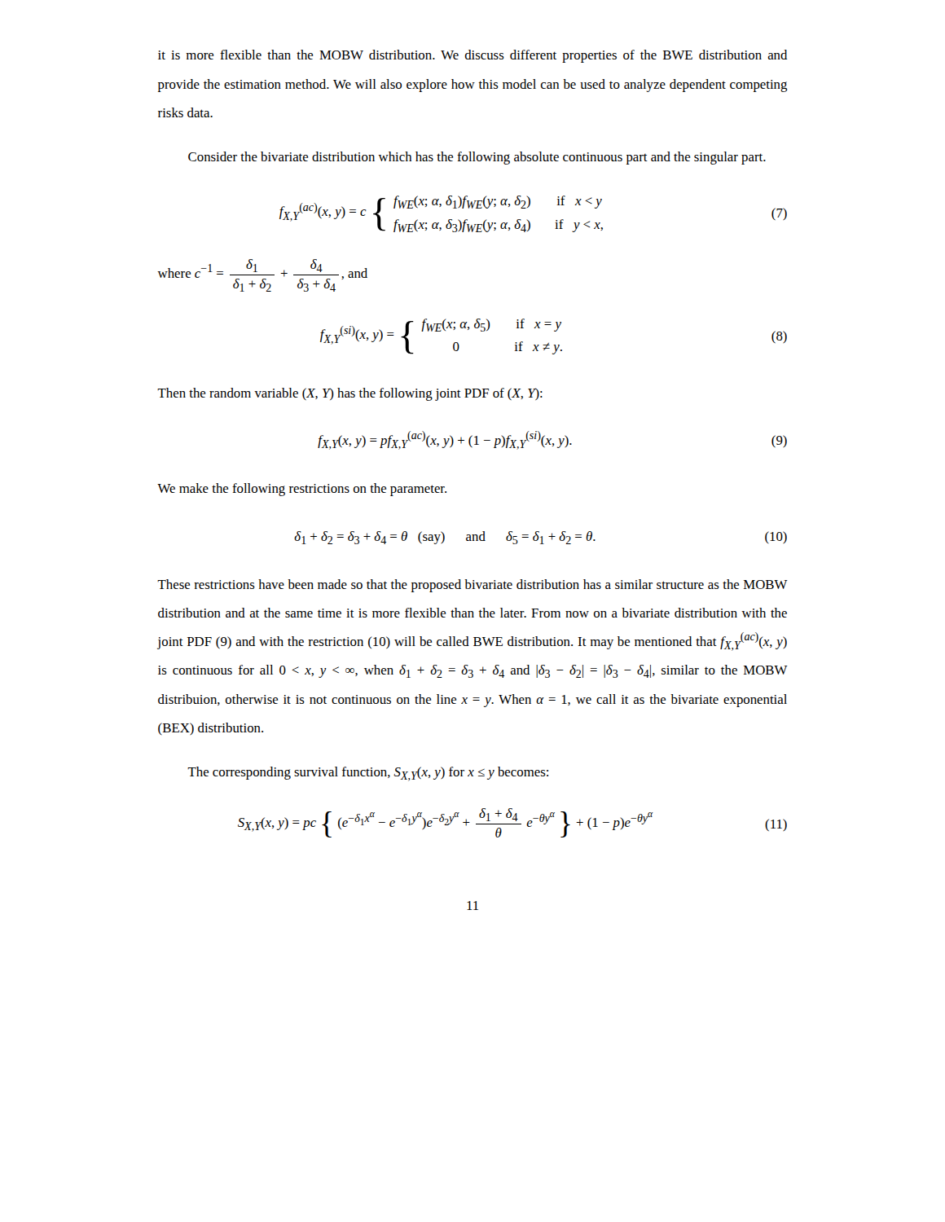it is more flexible than the MOBW distribution. We discuss different properties of the BWE distribution and provide the estimation method. We will also explore how this model can be used to analyze dependent competing risks data.
Consider the bivariate distribution which has the following absolute continuous part and the singular part.
fX,Y(ac)(x, y) = c {
fWE(x; α, δ1)fWE(y; α, δ2) if x < y
fWE(x; α, δ3)fWE(y; α, δ4) if y < x,
(7)
where c−1 = δ1 δ1 + δ2 + δ4 δ3 + δ4, and
fX,Y(si)(x, y) = {
fWE(x; α, δ5) if x = y
0 if x ≠ y.
(8)
Then the random variable (X, Y) has the following joint PDF of (X, Y):
fX,Y(x, y) = pfX,Y(ac)(x, y) + (1 − p)fX,Y(si)(x, y).
(9)
We make the following restrictions on the parameter.
δ1 + δ2 = δ3 + δ4 = θ (say) and δ5 = δ1 + δ2 = θ.
(10)
These restrictions have been made so that the proposed bivariate distribution has a similar structure as the MOBW distribution and at the same time it is more flexible than the later. From now on a bivariate distribution with the joint PDF (9) and with the restriction (10) will be called BWE distribution. It may be mentioned that fX,Y(ac)(x, y) is continuous for all 0 < x, y < ∞, when δ1 + δ2 = δ3 + δ4 and |δ3 − δ2| = |δ3 − δ4|, similar to the MOBW distribuion, otherwise it is not continuous on the line x = y. When α = 1, we call it as the bivariate exponential (BEX) distribution.
The corresponding survival function, SX,Y(x, y) for x ≤ y becomes:
SX,Y(x, y) = pc { (e−δ1xα − e−δ1yα)e−δ2yα + δ1 + δ4 θ e−θyα } + (1 − p)e−θyα
(11)
11